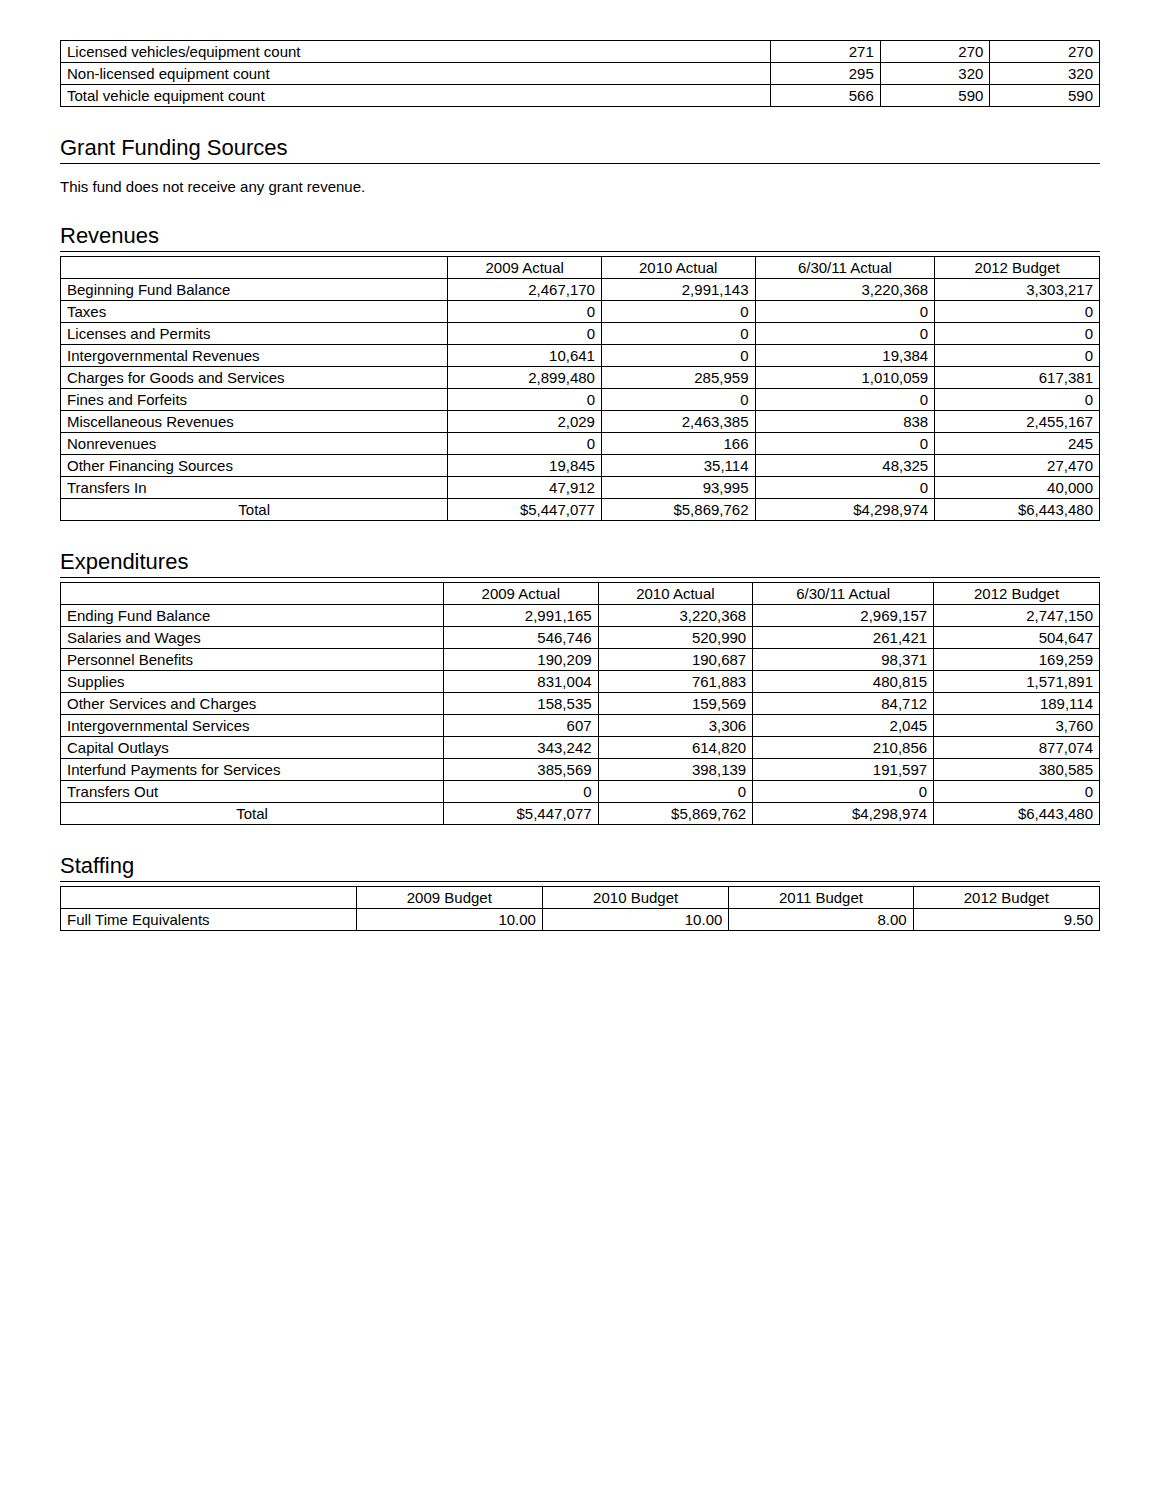| Licensed vehicles/equipment count | 271 | 270 | 270 |
| Non-licensed equipment count | 295 | 320 | 320 |
| Total vehicle equipment count | 566 | 590 | 590 |
Grant Funding Sources
This fund does not receive any grant revenue.
Revenues
| | 2009 Actual | 2010 Actual | 6/30/11 Actual | 2012 Budget |
| --- | --- | --- | --- | --- |
| Beginning Fund Balance | 2,467,170 | 2,991,143 | 3,220,368 | 3,303,217 |
| Taxes | 0 | 0 | 0 | 0 |
| Licenses and Permits | 0 | 0 | 0 | 0 |
| Intergovernmental Revenues | 10,641 | 0 | 19,384 | 0 |
| Charges for Goods and Services | 2,899,480 | 285,959 | 1,010,059 | 617,381 |
| Fines and Forfeits | 0 | 0 | 0 | 0 |
| Miscellaneous Revenues | 2,029 | 2,463,385 | 838 | 2,455,167 |
| Nonrevenues | 0 | 166 | 0 | 245 |
| Other Financing Sources | 19,845 | 35,114 | 48,325 | 27,470 |
| Transfers In | 47,912 | 93,995 | 0 | 40,000 |
| Total | $5,447,077 | $5,869,762 | $4,298,974 | $6,443,480 |
Expenditures
| | 2009 Actual | 2010 Actual | 6/30/11 Actual | 2012 Budget |
| --- | --- | --- | --- | --- |
| Ending Fund Balance | 2,991,165 | 3,220,368 | 2,969,157 | 2,747,150 |
| Salaries and Wages | 546,746 | 520,990 | 261,421 | 504,647 |
| Personnel Benefits | 190,209 | 190,687 | 98,371 | 169,259 |
| Supplies | 831,004 | 761,883 | 480,815 | 1,571,891 |
| Other Services and Charges | 158,535 | 159,569 | 84,712 | 189,114 |
| Intergovernmental Services | 607 | 3,306 | 2,045 | 3,760 |
| Capital Outlays | 343,242 | 614,820 | 210,856 | 877,074 |
| Interfund Payments for Services | 385,569 | 398,139 | 191,597 | 380,585 |
| Transfers Out | 0 | 0 | 0 | 0 |
| Total | $5,447,077 | $5,869,762 | $4,298,974 | $6,443,480 |
Staffing
| | 2009 Budget | 2010 Budget | 2011 Budget | 2012 Budget |
| --- | --- | --- | --- | --- |
| Full Time Equivalents | 10.00 | 10.00 | 8.00 | 9.50 |